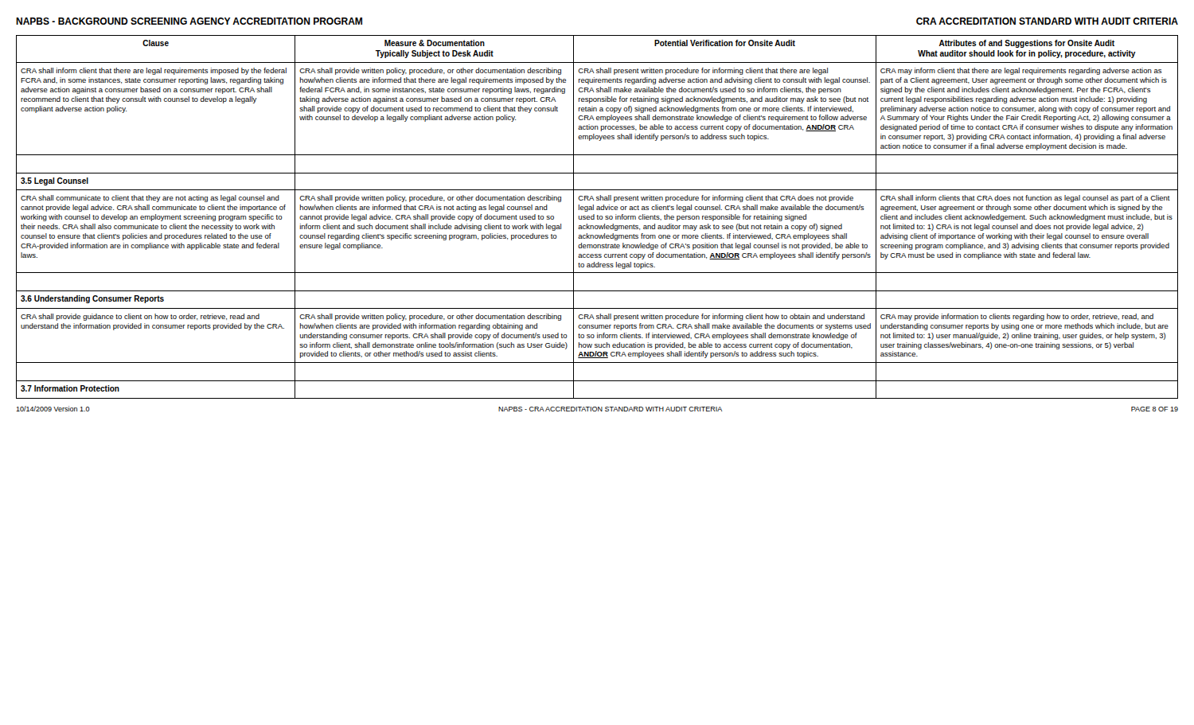NAPBS - BACKGROUND SCREENING AGENCY ACCREDITATION PROGRAM
CRA ACCREDITATION STANDARD WITH AUDIT CRITERIA
| Clause | Measure & Documentation Typically Subject to Desk Audit | Potential Verification for Onsite Audit | Attributes of and Suggestions for Onsite Audit What auditor should look for in policy, procedure, activity |
| --- | --- | --- | --- |
| CRA shall inform client that there are legal requirements imposed by the federal FCRA and, in some instances, state consumer reporting laws, regarding taking adverse action against a consumer based on a consumer report. CRA shall recommend to client that they consult with counsel to develop a legally compliant adverse action policy. | CRA shall provide written policy, procedure, or other documentation describing how/when clients are informed that there are legal requirements imposed by the federal FCRA and, in some instances, state consumer reporting laws, regarding taking adverse action against a consumer based on a consumer report. CRA shall provide copy of document used to recommend to client that they consult with counsel to develop a legally compliant adverse action policy. | CRA shall present written procedure for informing client that there are legal requirements regarding adverse action and advising client to consult with legal counsel. CRA shall make available the document/s used to so inform clients, the person responsible for retaining signed acknowledgments, and auditor may ask to see (but not retain a copy of) signed acknowledgments from one or more clients. If interviewed, CRA employees shall demonstrate knowledge of client's requirement to follow adverse action processes, be able to access current copy of documentation, AND/OR CRA employees shall identify person/s to address such topics. | CRA may inform client that there are legal requirements regarding adverse action as part of a Client agreement, User agreement or through some other document which is signed by the client and includes client acknowledgement. Per the FCRA, client's current legal responsibilities regarding adverse action must include: 1) providing preliminary adverse action notice to consumer, along with copy of consumer report and A Summary of Your Rights Under the Fair Credit Reporting Act, 2) allowing consumer a designated period of time to contact CRA if consumer wishes to dispute any information in consumer report, 3) providing CRA contact information, 4) providing a final adverse action notice to consumer if a final adverse employment decision is made. |
| 3.5 Legal Counsel | | | |
| CRA shall communicate to client that they are not acting as legal counsel and cannot provide legal advice. CRA shall communicate to client the importance of working with counsel to develop an employment screening program specific to their needs. CRA shall also communicate to client the necessity to work with counsel to ensure that client's policies and procedures related to the use of CRA-provided information are in compliance with applicable state and federal laws. | CRA shall provide written policy, procedure, or other documentation describing how/when clients are informed that CRA is not acting as legal counsel and cannot provide legal advice. CRA shall provide copy of document used to so inform client and such document shall include advising client to work with legal counsel regarding client's specific screening program, policies, procedures to ensure legal compliance. | CRA shall present written procedure for informing client that CRA does not provide legal advice or act as client's legal counsel. CRA shall make available the document/s used to so inform clients, the person responsible for retaining signed acknowledgments, and auditor may ask to see (but not retain a copy of) signed acknowledgments from one or more clients. If interviewed, CRA employees shall demonstrate knowledge of CRA's position that legal counsel is not provided, be able to access current copy of documentation, AND/OR CRA employees shall identify person/s to address legal topics. | CRA shall inform clients that CRA does not function as legal counsel as part of a Client agreement, User agreement or through some other document which is signed by the client and includes client acknowledgement. Such acknowledgment must include, but is not limited to: 1) CRA is not legal counsel and does not provide legal advice, 2) advising client of importance of working with their legal counsel to ensure overall screening program compliance, and 3) advising clients that consumer reports provided by CRA must be used in compliance with state and federal law. |
| 3.6 Understanding Consumer Reports | | | |
| CRA shall provide guidance to client on how to order, retrieve, read and understand the information provided in consumer reports provided by the CRA. | CRA shall provide written policy, procedure, or other documentation describing how/when clients are provided with information regarding obtaining and understanding consumer reports. CRA shall provide copy of document/s used to so inform client, shall demonstrate online tools/information (such as User Guide) provided to clients, or other method/s used to assist clients. | CRA shall present written procedure for informing client how to obtain and understand consumer reports from CRA. CRA shall make available the documents or systems used to so inform clients. If interviewed, CRA employees shall demonstrate knowledge of how such education is provided, be able to access current copy of documentation, AND/OR CRA employees shall identify person/s to address such topics. | CRA may provide information to clients regarding how to order, retrieve, read, and understanding consumer reports by using one or more methods which include, but are not limited to: 1) user manual/guide, 2) online training, user guides, or help system, 3) user training classes/webinars, 4) one-on-one training sessions, or 5) verbal assistance. |
| 3.7 Information Protection | | | |
10/14/2009 Version 1.0
NAPBS - CRA ACCREDITATION STANDARD WITH AUDIT CRITERIA
PAGE 8 OF 19